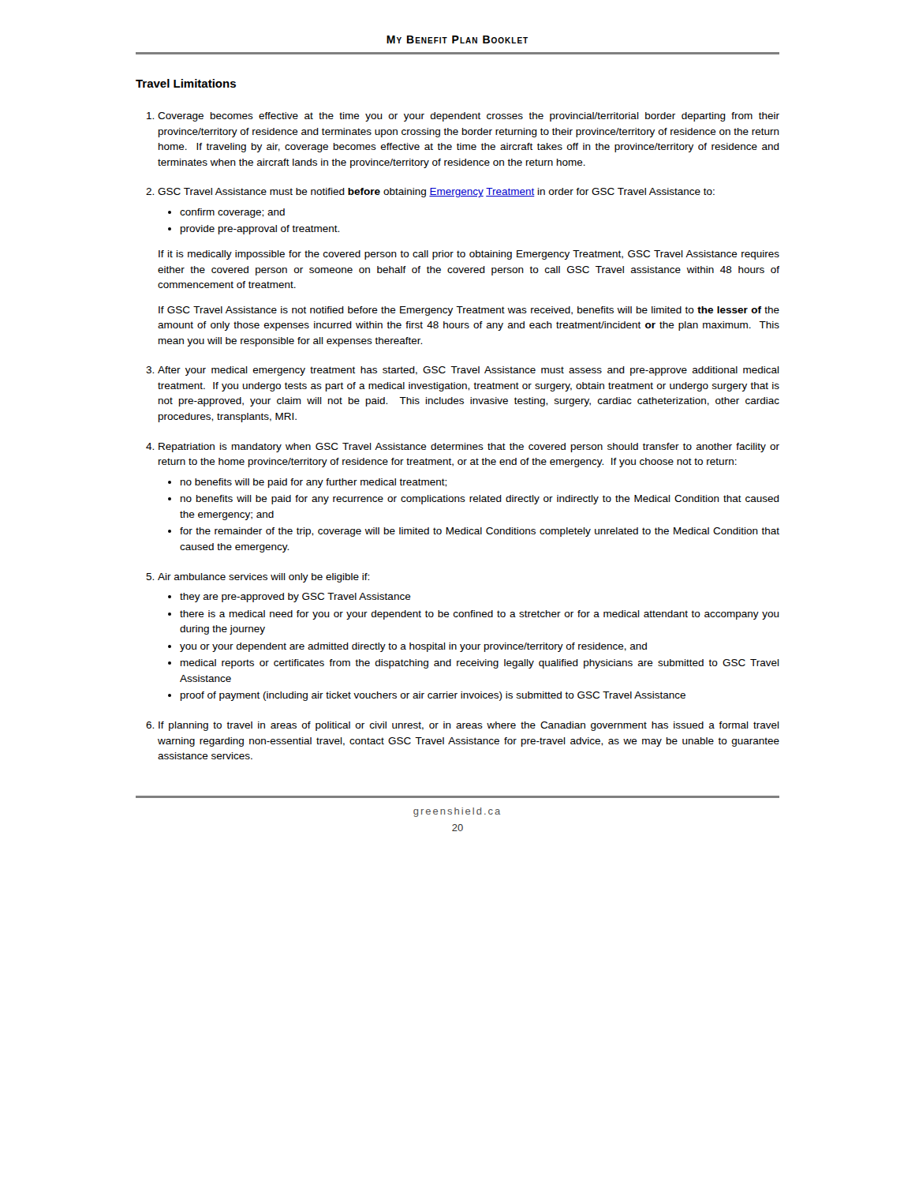My Benefit Plan Booklet
Travel Limitations
Coverage becomes effective at the time you or your dependent crosses the provincial/territorial border departing from their province/territory of residence and terminates upon crossing the border returning to their province/territory of residence on the return home. If traveling by air, coverage becomes effective at the time the aircraft takes off in the province/territory of residence and terminates when the aircraft lands in the province/territory of residence on the return home.
GSC Travel Assistance must be notified before obtaining Emergency Treatment in order for GSC Travel Assistance to:
confirm coverage; and
provide pre-approval of treatment.
If it is medically impossible for the covered person to call prior to obtaining Emergency Treatment, GSC Travel Assistance requires either the covered person or someone on behalf of the covered person to call GSC Travel assistance within 48 hours of commencement of treatment.
If GSC Travel Assistance is not notified before the Emergency Treatment was received, benefits will be limited to the lesser of the amount of only those expenses incurred within the first 48 hours of any and each treatment/incident or the plan maximum. This mean you will be responsible for all expenses thereafter.
After your medical emergency treatment has started, GSC Travel Assistance must assess and pre-approve additional medical treatment. If you undergo tests as part of a medical investigation, treatment or surgery, obtain treatment or undergo surgery that is not pre-approved, your claim will not be paid. This includes invasive testing, surgery, cardiac catheterization, other cardiac procedures, transplants, MRI.
Repatriation is mandatory when GSC Travel Assistance determines that the covered person should transfer to another facility or return to the home province/territory of residence for treatment, or at the end of the emergency. If you choose not to return:
no benefits will be paid for any further medical treatment;
no benefits will be paid for any recurrence or complications related directly or indirectly to the Medical Condition that caused the emergency; and
for the remainder of the trip, coverage will be limited to Medical Conditions completely unrelated to the Medical Condition that caused the emergency.
Air ambulance services will only be eligible if:
they are pre-approved by GSC Travel Assistance
there is a medical need for you or your dependent to be confined to a stretcher or for a medical attendant to accompany you during the journey
you or your dependent are admitted directly to a hospital in your province/territory of residence, and
medical reports or certificates from the dispatching and receiving legally qualified physicians are submitted to GSC Travel Assistance
proof of payment (including air ticket vouchers or air carrier invoices) is submitted to GSC Travel Assistance
If planning to travel in areas of political or civil unrest, or in areas where the Canadian government has issued a formal travel warning regarding non-essential travel, contact GSC Travel Assistance for pre-travel advice, as we may be unable to guarantee assistance services.
greenshield.ca
20